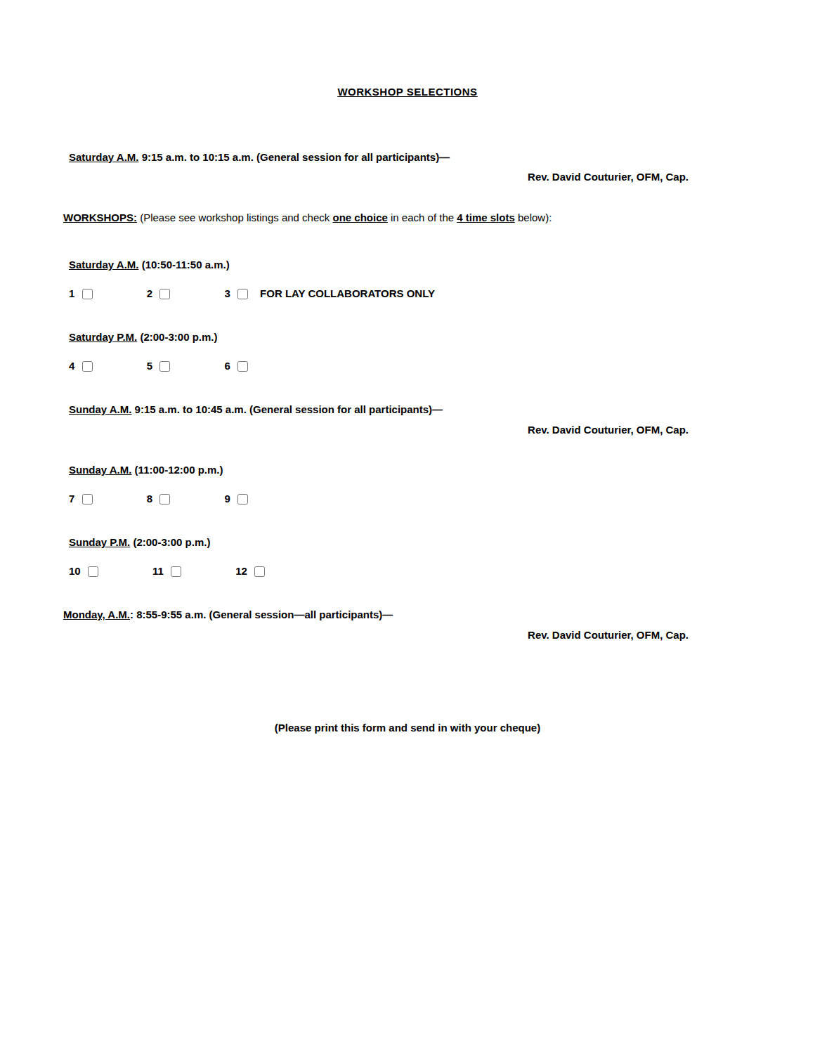WORKSHOP SELECTIONS
Saturday A.M. 9:15 a.m. to 10:15 a.m. (General session for all participants)—
Rev. David Couturier, OFM, Cap.
WORKSHOPS: (Please see workshop listings and check one choice in each of the 4 time slots below):
Saturday A.M. (10:50-11:50 a.m.)
1 2 3 FOR LAY COLLABORATORS ONLY
Saturday P.M. (2:00-3:00 p.m.)
4 5 6
Sunday A.M. 9:15 a.m. to 10:45 a.m. (General session for all participants)—
Rev. David Couturier, OFM, Cap.
Sunday A.M. (11:00-12:00 p.m.)
7 8 9
Sunday P.M. (2:00-3:00 p.m.)
10 11 12
Monday, A.M.: 8:55-9:55 a.m. (General session—all participants)—
Rev. David Couturier, OFM, Cap.
(Please print this form and send in with your cheque)